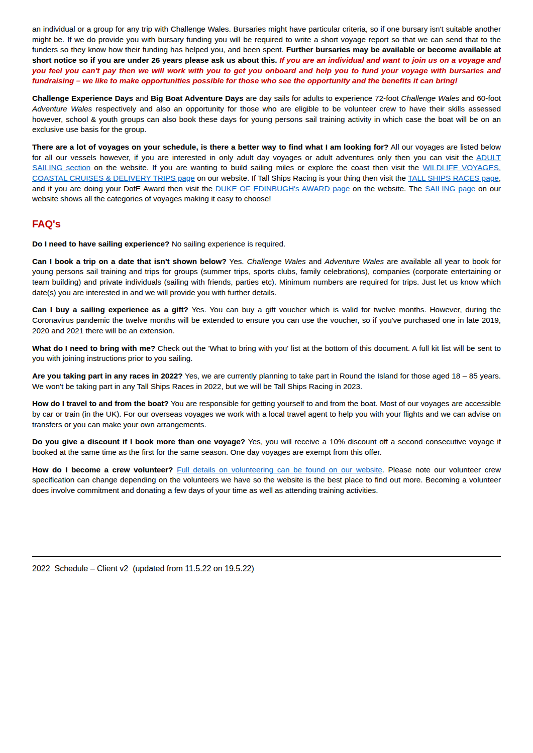an individual or a group for any trip with Challenge Wales. Bursaries might have particular criteria, so if one bursary isn't suitable another might be. If we do provide you with bursary funding you will be required to write a short voyage report so that we can send that to the funders so they know how their funding has helped you, and been spent. Further bursaries may be available or become available at short notice so if you are under 26 years please ask us about this. If you are an individual and want to join us on a voyage and you feel you can't pay then we will work with you to get you onboard and help you to fund your voyage with bursaries and fundraising – we like to make opportunities possible for those who see the opportunity and the benefits it can bring!
Challenge Experience Days and Big Boat Adventure Days are day sails for adults to experience 72-foot Challenge Wales and 60-foot Adventure Wales respectively and also an opportunity for those who are eligible to be volunteer crew to have their skills assessed however, school & youth groups can also book these days for young persons sail training activity in which case the boat will be on an exclusive use basis for the group.
There are a lot of voyages on your schedule, is there a better way to find what I am looking for? All our voyages are listed below for all our vessels however, if you are interested in only adult day voyages or adult adventures only then you can visit the ADULT SAILING section on the website. If you are wanting to build sailing miles or explore the coast then visit the WILDLIFE VOYAGES, COASTAL CRUISES & DELIVERY TRIPS page on our website. If Tall Ships Racing is your thing then visit the TALL SHIPS RACES page, and if you are doing your DofE Award then visit the DUKE OF EDINBUGH's AWARD page on the website. The SAILING page on our website shows all the categories of voyages making it easy to choose!
FAQ's
Do I need to have sailing experience? No sailing experience is required.
Can I book a trip on a date that isn't shown below? Yes. Challenge Wales and Adventure Wales are available all year to book for young persons sail training and trips for groups (summer trips, sports clubs, family celebrations), companies (corporate entertaining or team building) and private individuals (sailing with friends, parties etc). Minimum numbers are required for trips. Just let us know which date(s) you are interested in and we will provide you with further details.
Can I buy a sailing experience as a gift? Yes. You can buy a gift voucher which is valid for twelve months. However, during the Coronavirus pandemic the twelve months will be extended to ensure you can use the voucher, so if you've purchased one in late 2019, 2020 and 2021 there will be an extension.
What do I need to bring with me? Check out the 'What to bring with you' list at the bottom of this document. A full kit list will be sent to you with joining instructions prior to you sailing.
Are you taking part in any races in 2022? Yes, we are currently planning to take part in Round the Island for those aged 18 – 85 years. We won't be taking part in any Tall Ships Races in 2022, but we will be Tall Ships Racing in 2023.
How do I travel to and from the boat? You are responsible for getting yourself to and from the boat. Most of our voyages are accessible by car or train (in the UK). For our overseas voyages we work with a local travel agent to help you with your flights and we can advise on transfers or you can make your own arrangements.
Do you give a discount if I book more than one voyage? Yes, you will receive a 10% discount off a second consecutive voyage if booked at the same time as the first for the same season. One day voyages are exempt from this offer.
How do I become a crew volunteer? Full details on volunteering can be found on our website. Please note our volunteer crew specification can change depending on the volunteers we have so the website is the best place to find out more. Becoming a volunteer does involve commitment and donating a few days of your time as well as attending training activities.
2022 Schedule – Client v2 (updated from 11.5.22 on 19.5.22)